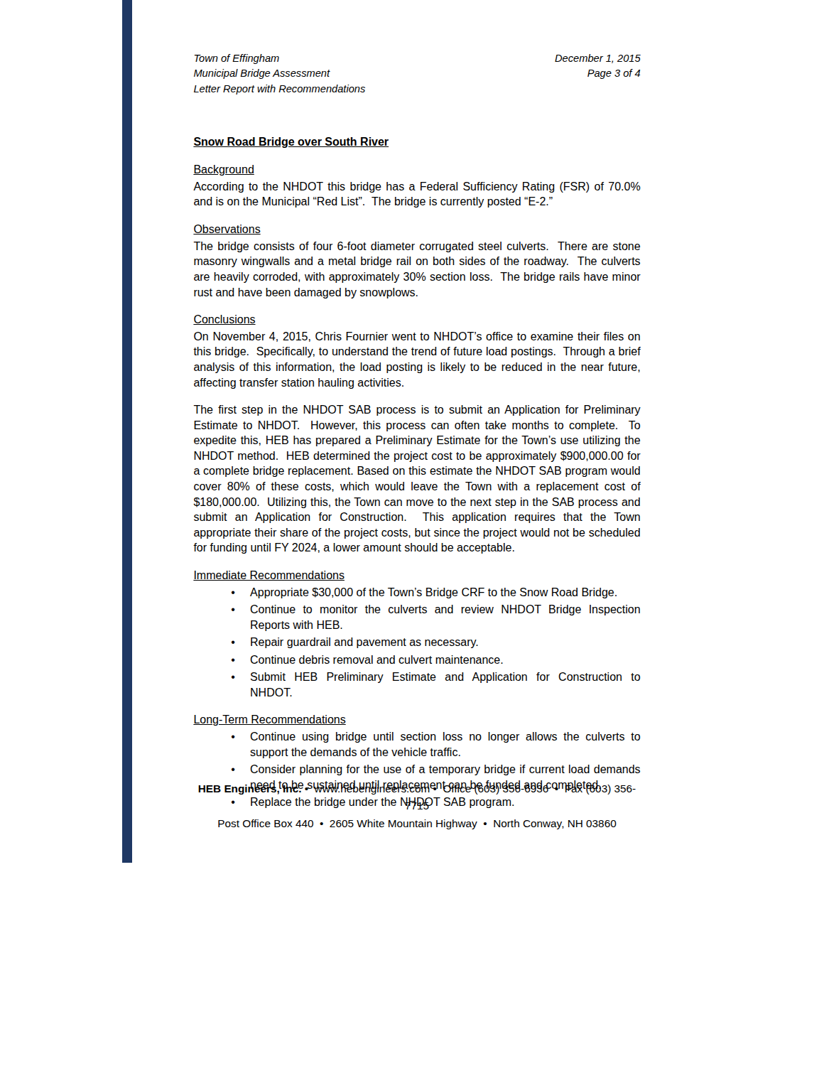Town of Effingham
Municipal Bridge Assessment
Letter Report with Recommendations
December 1, 2015
Page 3 of 4
Snow Road Bridge over South River
Background
According to the NHDOT this bridge has a Federal Sufficiency Rating (FSR) of 70.0% and is on the Municipal “Red List”. The bridge is currently posted “E-2.”
Observations
The bridge consists of four 6-foot diameter corrugated steel culverts. There are stone masonry wingwalls and a metal bridge rail on both sides of the roadway. The culverts are heavily corroded, with approximately 30% section loss. The bridge rails have minor rust and have been damaged by snowplows.
Conclusions
On November 4, 2015, Chris Fournier went to NHDOT’s office to examine their files on this bridge. Specifically, to understand the trend of future load postings. Through a brief analysis of this information, the load posting is likely to be reduced in the near future, affecting transfer station hauling activities.
The first step in the NHDOT SAB process is to submit an Application for Preliminary Estimate to NHDOT. However, this process can often take months to complete. To expedite this, HEB has prepared a Preliminary Estimate for the Town’s use utilizing the NHDOT method. HEB determined the project cost to be approximately $900,000.00 for a complete bridge replacement. Based on this estimate the NHDOT SAB program would cover 80% of these costs, which would leave the Town with a replacement cost of $180,000.00. Utilizing this, the Town can move to the next step in the SAB process and submit an Application for Construction. This application requires that the Town appropriate their share of the project costs, but since the project would not be scheduled for funding until FY 2024, a lower amount should be acceptable.
Immediate Recommendations
Appropriate $30,000 of the Town’s Bridge CRF to the Snow Road Bridge.
Continue to monitor the culverts and review NHDOT Bridge Inspection Reports with HEB.
Repair guardrail and pavement as necessary.
Continue debris removal and culvert maintenance.
Submit HEB Preliminary Estimate and Application for Construction to NHDOT.
Long-Term Recommendations
Continue using bridge until section loss no longer allows the culverts to support the demands of the vehicle traffic.
Consider planning for the use of a temporary bridge if current load demands need to be sustained until replacement can be funded and completed.
Replace the bridge under the NHDOT SAB program.
HEB Engineers, Inc. • www.hebengineers.com • Office (603) 356-6936 • Fax (603) 356-7715
Post Office Box 440 • 2605 White Mountain Highway • North Conway, NH 03860